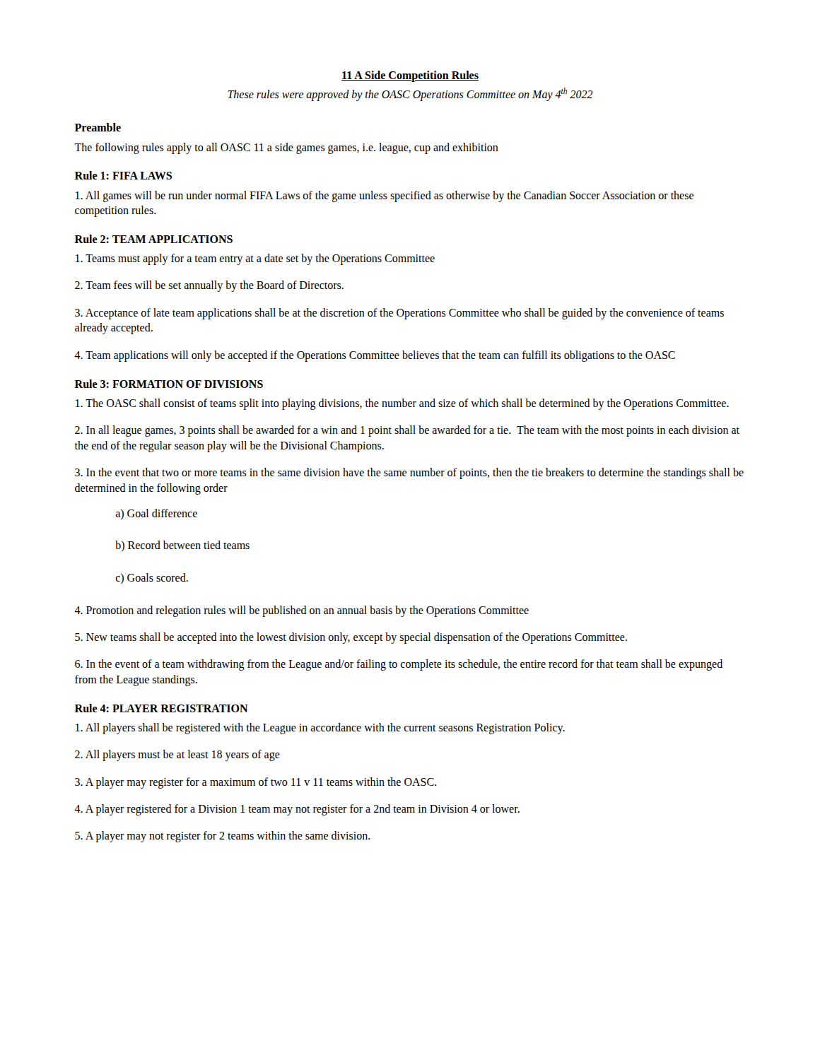11 A Side Competition Rules
These rules were approved by the OASC Operations Committee on May 4th 2022
Preamble
The following rules apply to all OASC 11 a side games games, i.e. league, cup and exhibition
Rule 1: FIFA LAWS
1. All games will be run under normal FIFA Laws of the game unless specified as otherwise by the Canadian Soccer Association or these competition rules.
Rule 2: TEAM APPLICATIONS
1. Teams must apply for a team entry at a date set by the Operations Committee
2. Team fees will be set annually by the Board of Directors.
3. Acceptance of late team applications shall be at the discretion of the Operations Committee who shall be guided by the convenience of teams already accepted.
4. Team applications will only be accepted if the Operations Committee believes that the team can fulfill its obligations to the OASC
Rule 3: FORMATION OF DIVISIONS
1. The OASC shall consist of teams split into playing divisions, the number and size of which shall be determined by the Operations Committee.
2. In all league games, 3 points shall be awarded for a win and 1 point shall be awarded for a tie. The team with the most points in each division at the end of the regular season play will be the Divisional Champions.
3. In the event that two or more teams in the same division have the same number of points, then the tie breakers to determine the standings shall be determined in the following order
a) Goal difference
b) Record between tied teams
c) Goals scored.
4. Promotion and relegation rules will be published on an annual basis by the Operations Committee
5. New teams shall be accepted into the lowest division only, except by special dispensation of the Operations Committee.
6. In the event of a team withdrawing from the League and/or failing to complete its schedule, the entire record for that team shall be expunged from the League standings.
Rule 4: PLAYER REGISTRATION
1. All players shall be registered with the League in accordance with the current seasons Registration Policy.
2. All players must be at least 18 years of age
3. A player may register for a maximum of two 11 v 11 teams within the OASC.
4. A player registered for a Division 1 team may not register for a 2nd team in Division 4 or lower.
5. A player may not register for 2 teams within the same division.